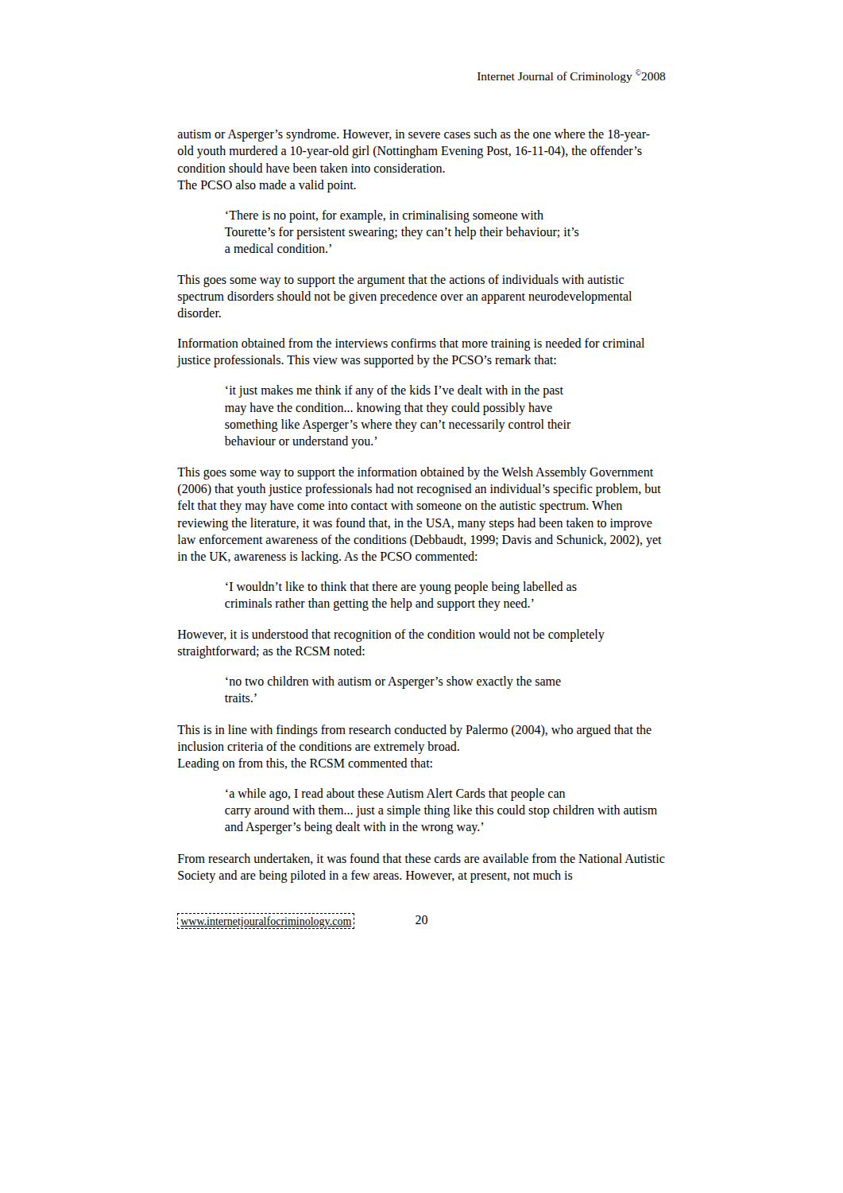Internet Journal of Criminology ©2008
autism or Asperger’s syndrome. However, in severe cases such as the one where the 18-year-old youth murdered a 10-year-old girl (Nottingham Evening Post, 16-11-04), the offender’s condition should have been taken into consideration.
The PCSO also made a valid point.
‘There is no point, for example, in criminalising someone with
Tourette’s for persistent swearing; they can’t help their behaviour; it’s
a medical condition.’
This goes some way to support the argument that the actions of individuals with autistic spectrum disorders should not be given precedence over an apparent neurodevelopmental disorder.
Information obtained from the interviews confirms that more training is needed for criminal justice professionals. This view was supported by the PCSO’s remark that:
‘it just makes me think if any of the kids I’ve dealt with in the past
may have the condition... knowing that they could possibly have
something like Asperger’s where they can’t necessarily control their
behaviour or understand you.’
This goes some way to support the information obtained by the Welsh Assembly Government (2006) that youth justice professionals had not recognised an individual’s specific problem, but felt that they may have come into contact with someone on the autistic spectrum. When reviewing the literature, it was found that, in the USA, many steps had been taken to improve law enforcement awareness of the conditions (Debbaudt, 1999; Davis and Schunick, 2002), yet in the UK, awareness is lacking. As the PCSO commented:
‘I wouldn’t like to think that there are young people being labelled as
criminals rather than getting the help and support they need.’
However, it is understood that recognition of the condition would not be completely straightforward; as the RCSM noted:
‘no two children with autism or Asperger’s show exactly the same
traits.’
This is in line with findings from research conducted by Palermo (2004), who argued that the inclusion criteria of the conditions are extremely broad.
Leading on from this, the RCSM commented that:
‘a while ago, I read about these Autism Alert Cards that people can
carry around with them... just a simple thing like this could stop children with autism and Asperger’s being dealt with in the wrong way.’
From research undertaken, it was found that these cards are available from the National Autistic Society and are being piloted in a few areas. However, at present, not much is
www.internetjouralfocriminology.com
20